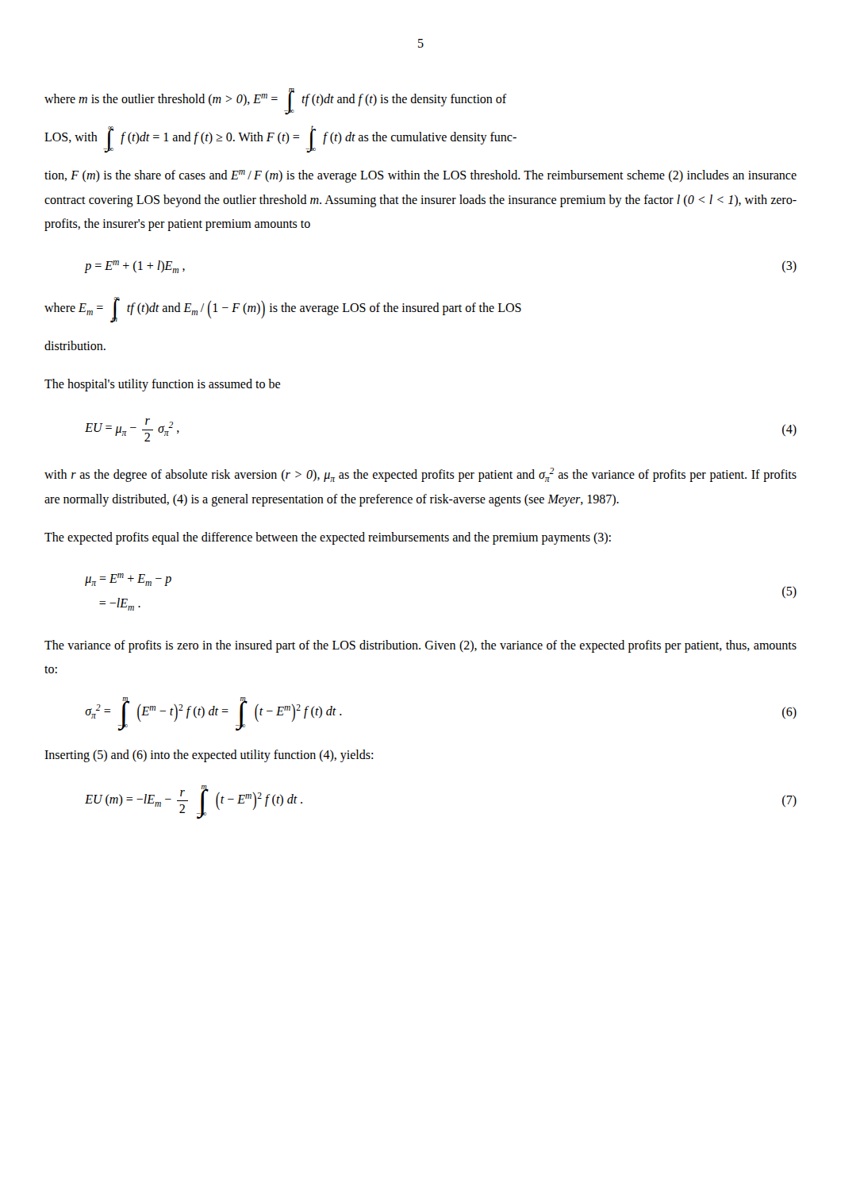5
where m is the outlier threshold (m > 0), Em = m∫−∞ tf (t) dt and f (t) is the density function of
LOS, with ∞∫−∞ f (t) dt = 1 and f (t) ≥ 0. With F (t) = t∫−∞ f (t) dt as the cumulative density func-
tion, F (m) is the share of cases and Em / F (m) is the average LOS within the LOS threshold. The reimbursement scheme (2) includes an insurance contract covering LOS beyond the outlier threshold m. Assuming that the insurer loads the insurance premium by the factor l (0 < l < 1), with zero-profits, the insurer's per patient premium amounts to
p = Em + (1 + l) Em , (3)
where Em = ∞∫m tf (t) dt and Em / (1 − F (m)) is the average LOS of the insured part of the LOS
distribution.
The hospital's utility function is assumed to be
EU = μπ − r 2 σπ2 , (4)
with r as the degree of absolute risk aversion (r > 0), μπ as the expected profits per patient and σπ2 as the variance of profits per patient. If profits are normally distributed, (4) is a general representation of the preference of risk-averse agents (see Meyer, 1987).
The expected profits equal the difference between the expected reimbursements and the premium payments (3):
μπ = Em + Em − p = −lEm . (5)
The variance of profits is zero in the insured part of the LOS distribution. Given (2), the variance of the expected profits per patient, thus, amounts to:
σπ2 = m∫−∞ (Em − t)2 f (t) dt = m∫−∞ (t − Em)2 f (t) dt . (6)
Inserting (5) and (6) into the expected utility function (4), yields:
EU (m) = −lEm − r 2 m∫−∞ (t − Em)2 f (t) dt . (7)